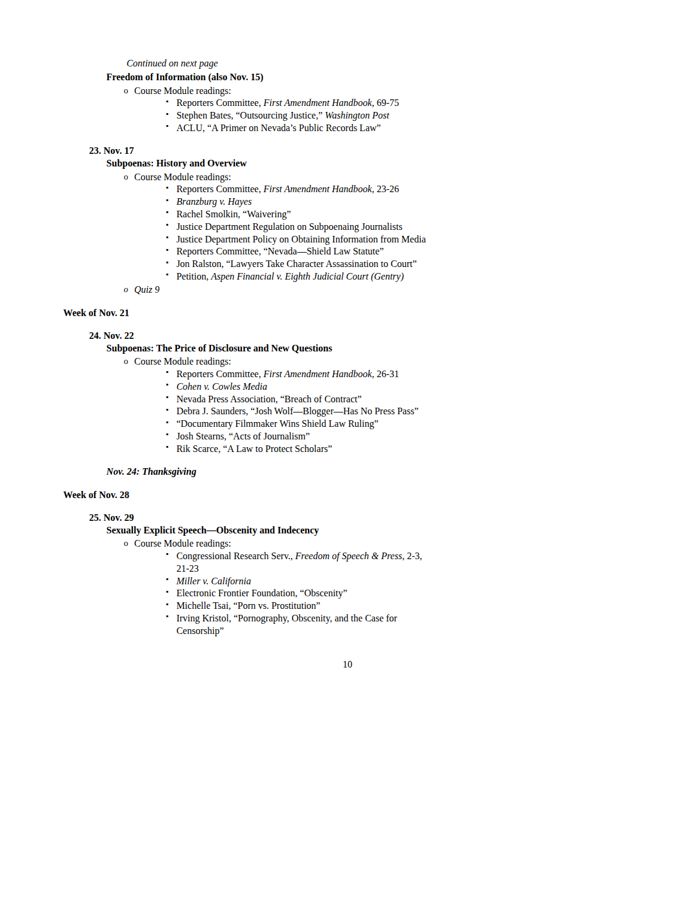Continued on next page
Freedom of Information (also Nov. 15)
Course Module readings:
Reporters Committee, First Amendment Handbook, 69-75
Stephen Bates, “Outsourcing Justice,” Washington Post
ACLU, “A Primer on Nevada’s Public Records Law”
23. Nov. 17
Subpoenas: History and Overview
Course Module readings:
Reporters Committee, First Amendment Handbook, 23-26
Branzburg v. Hayes
Rachel Smolkin, “Waivering”
Justice Department Regulation on Subpoenaing Journalists
Justice Department Policy on Obtaining Information from Media
Reporters Committee, “Nevada—Shield Law Statute”
Jon Ralston, “Lawyers Take Character Assassination to Court”
Petition, Aspen Financial v. Eighth Judicial Court (Gentry)
Quiz 9
Week of Nov. 21
24. Nov. 22
Subpoenas: The Price of Disclosure and New Questions
Course Module readings:
Reporters Committee, First Amendment Handbook, 26-31
Cohen v. Cowles Media
Nevada Press Association, “Breach of Contract”
Debra J. Saunders, “Josh Wolf—Blogger—Has No Press Pass”
“Documentary Filmmaker Wins Shield Law Ruling”
Josh Stearns, “Acts of Journalism”
Rik Scarce, “A Law to Protect Scholars”
Nov. 24: Thanksgiving
Week of Nov. 28
25. Nov. 29
Sexually Explicit Speech—Obscenity and Indecency
Course Module readings:
Congressional Research Serv., Freedom of Speech & Press, 2-3,
21-23
Miller v. California
Electronic Frontier Foundation, “Obscenity”
Michelle Tsai, “Porn vs. Prostitution”
Irving Kristol, “Pornography, Obscenity, and the Case for
Censorship”
10